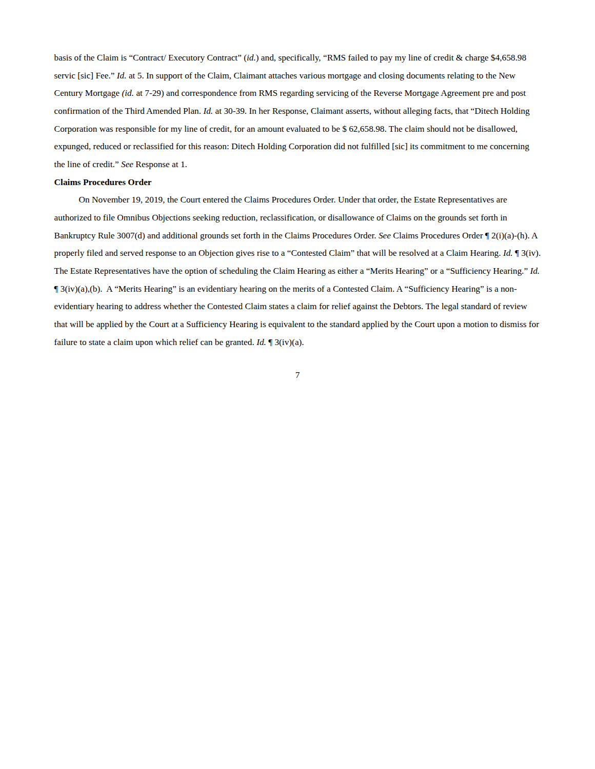basis of the Claim is “Contract/ Executory Contract” (id.) and, specifically, “RMS failed to pay my line of credit & charge $4,658.98 servic [sic] Fee.” Id. at 5. In support of the Claim, Claimant attaches various mortgage and closing documents relating to the New Century Mortgage (id. at 7-29) and correspondence from RMS regarding servicing of the Reverse Mortgage Agreement pre and post confirmation of the Third Amended Plan. Id. at 30-39. In her Response, Claimant asserts, without alleging facts, that “Ditech Holding Corporation was responsible for my line of credit, for an amount evaluated to be $ 62,658.98. The claim should not be disallowed, expunged, reduced or reclassified for this reason: Ditech Holding Corporation did not fulfilled [sic] its commitment to me concerning the line of credit.” See Response at 1.
Claims Procedures Order
On November 19, 2019, the Court entered the Claims Procedures Order. Under that order, the Estate Representatives are authorized to file Omnibus Objections seeking reduction, reclassification, or disallowance of Claims on the grounds set forth in Bankruptcy Rule 3007(d) and additional grounds set forth in the Claims Procedures Order. See Claims Procedures Order ¶ 2(i)(a)-(h). A properly filed and served response to an Objection gives rise to a “Contested Claim” that will be resolved at a Claim Hearing. Id. ¶ 3(iv). The Estate Representatives have the option of scheduling the Claim Hearing as either a “Merits Hearing” or a “Sufficiency Hearing.” Id. ¶ 3(iv)(a),(b). A “Merits Hearing” is an evidentiary hearing on the merits of a Contested Claim. A “Sufficiency Hearing” is a non-evidentiary hearing to address whether the Contested Claim states a claim for relief against the Debtors. The legal standard of review that will be applied by the Court at a Sufficiency Hearing is equivalent to the standard applied by the Court upon a motion to dismiss for failure to state a claim upon which relief can be granted. Id. ¶ 3(iv)(a).
7